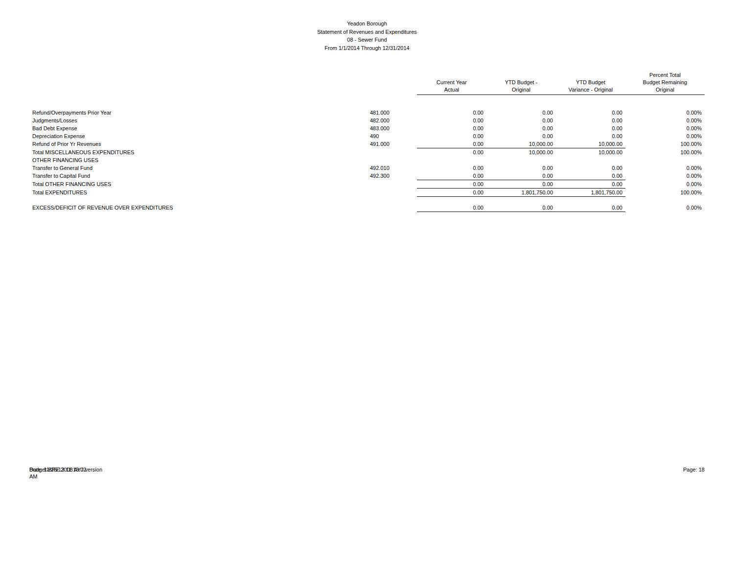Yeadon Borough
Statement of Revenues and Expenditures
08 - Sewer Fund
From 1/1/2014 Through 12/31/2014
| | | Current Year Actual | YTD Budget - Original | YTD Budget Variance - Original | Percent Total Budget Remaining Original |
| --- | --- | --- | --- | --- | --- |
| Refund/Overpayments Prior Year | 481.000 | 0.00 | 0.00 | 0.00 | 0.00% |
| Judgments/Losses | 482.000 | 0.00 | 0.00 | 0.00 | 0.00% |
| Bad Debt Expense | 483.000 | 0.00 | 0.00 | 0.00 | 0.00% |
| Depreciation Expense | 490 | 0.00 | 0.00 | 0.00 | 0.00% |
| Refund of Prior Yr Revenues | 491.000 | 0.00 | 10,000.00 | 10,000.00 | 100.00% |
| Total MISCELLANEOUS EXPENDITURES | | 0.00 | 10,000.00 | 10,000.00 | 100.00% |
| OTHER FINANCING USES | | | | | |
| Transfer to General Fund | 492.010 | 0.00 | 0.00 | 0.00 | 0.00% |
| Transfer to Capital Fund | 492.300 | 0.00 | 0.00 | 0.00 | 0.00% |
| Total OTHER FINANCING USES | | 0.00 | 0.00 | 0.00 | 0.00% |
| Total EXPENDITURES | | 0.00 | 1,801,750.00 | 1,801,750.00 | 100.00% |
| EXCESS/DEFICIT OF REVENUE OVER EXPENDITURES | | 0.00 | 0.00 | 0.00 | 0.00% |
Date: 11/25/13 11:13:02 AM Budget-BRE 2008 AYJ version Page: 18